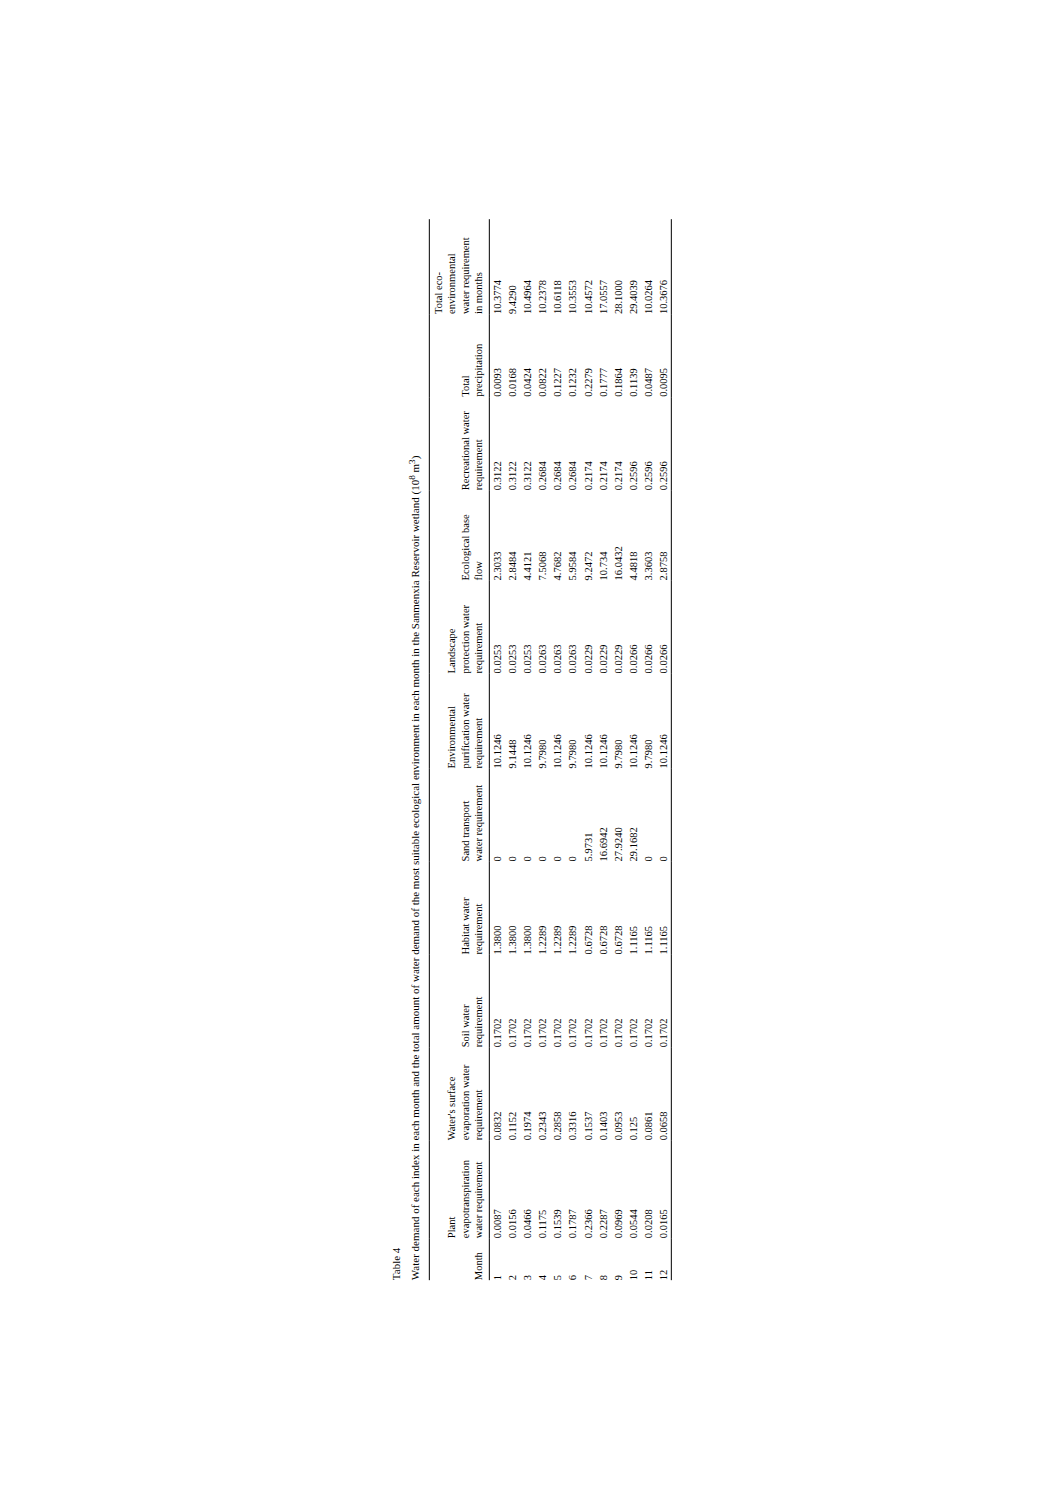Table 4 Water demand of each index in each month and the total amount of water demand of the most suitable ecological environment in each month in the Sanmenxia Reservoir wetland (108 m3)
| Month | Plant evapotranspiration water requirement | Water's surface evaporation water requirement | Soil water requirement | Habitat water requirement | Sand transport water requirement | Environmental purification water requirement | Landscape protection water requirement | Ecological base flow | Recreational water requirement | Total precipitation | Total eco-environmental water requirement in months |
| --- | --- | --- | --- | --- | --- | --- | --- | --- | --- | --- | --- |
| 1 | 0.0087 | 0.0832 | 0.1702 | 1.3800 | 0 | 10.1246 | 0.0253 | 2.3033 | 0.3122 | 0.0093 | 10.3774 |
| 2 | 0.0156 | 0.1152 | 0.1702 | 1.3800 | 0 | 9.1448 | 0.0253 | 2.8484 | 0.3122 | 0.0168 | 9.4290 |
| 3 | 0.0466 | 0.1974 | 0.1702 | 1.3800 | 0 | 10.1246 | 0.0253 | 4.4121 | 0.3122 | 0.0424 | 10.4964 |
| 4 | 0.1175 | 0.2343 | 0.1702 | 1.2289 | 0 | 9.7980 | 0.0263 | 7.5068 | 0.2684 | 0.0822 | 10.2378 |
| 5 | 0.1539 | 0.2858 | 0.1702 | 1.2289 | 0 | 10.1246 | 0.0263 | 4.7682 | 0.2684 | 0.1227 | 10.6118 |
| 6 | 0.1787 | 0.3316 | 0.1702 | 1.2289 | 0 | 9.7980 | 0.0263 | 5.9584 | 0.2684 | 0.1232 | 10.3553 |
| 7 | 0.2366 | 0.1537 | 0.1702 | 0.6728 | 5.9731 | 10.1246 | 0.0229 | 9.2472 | 0.2174 | 0.2279 | 10.4572 |
| 8 | 0.2287 | 0.1403 | 0.1702 | 0.6728 | 16.6942 | 10.1246 | 0.0229 | 10.734 | 0.2174 | 0.1777 | 17.0557 |
| 9 | 0.0969 | 0.0953 | 0.1702 | 0.6728 | 27.9240 | 9.7980 | 0.0229 | 16.0432 | 0.2174 | 0.1864 | 28.1000 |
| 10 | 0.0544 | 0.125 | 0.1702 | 1.1165 | 29.1682 | 10.1246 | 0.0266 | 4.4818 | 0.2596 | 0.1139 | 29.4039 |
| 11 | 0.0208 | 0.0861 | 0.1702 | 1.1165 | 0 | 9.7980 | 0.0266 | 3.3603 | 0.2596 | 0.0487 | 10.0264 |
| 12 | 0.0165 | 0.0658 | 0.1702 | 1.1165 | 0 | 10.1246 | 0.0266 | 2.8758 | 0.2596 | 0.0095 | 10.3676 |